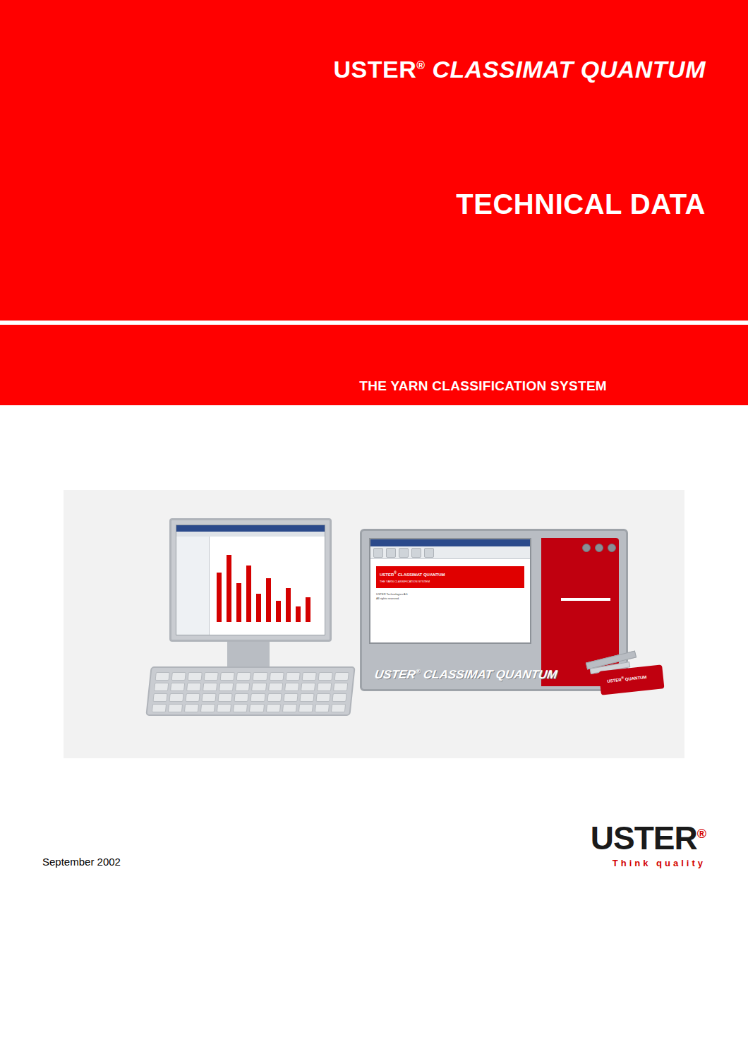USTER® CLASSIMAT QUANTUM
TECHNICAL DATA
THE YARN CLASSIFICATION SYSTEM
USTER® CLASSIMAT QUANTUM
THE YARN CLASSIFICATION SYSTEM
USTER Technologies AG
All rights reserved.
USTER® CLASSIMAT QUANTUM
USTER® QUANTUM
September 2002
USTER®
Think quality